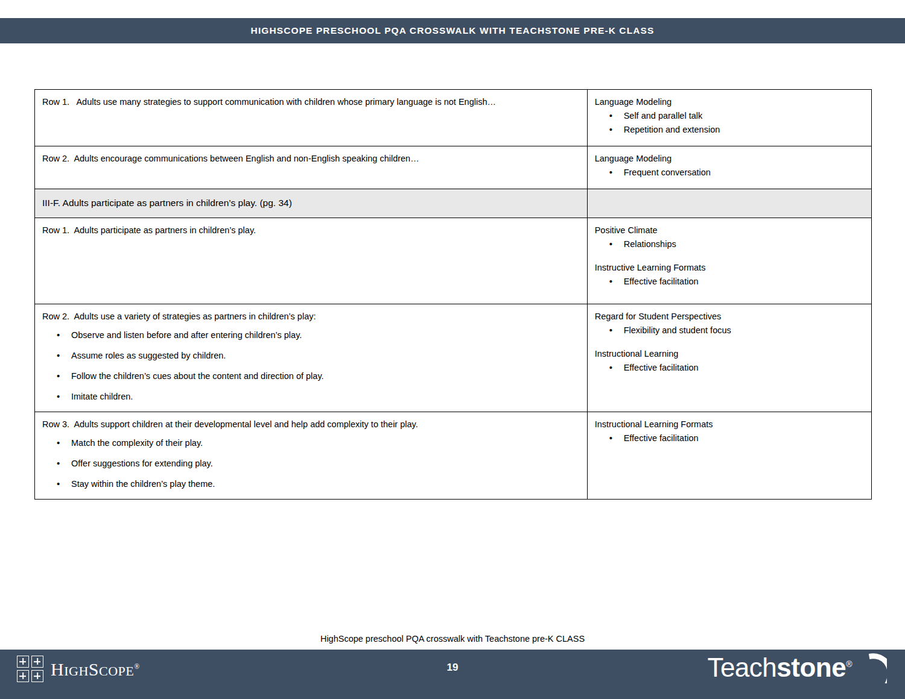HighScope Preschool PQA Crosswalk with Teachstone Pre-K CLASS
| Row 1. Adults use many strategies to support communication with children whose primary language is not English… | Language Modeling Self and parallel talk Repetition and extension |
| Row 2. Adults encourage communications between English and non-English speaking children… | Language Modeling Frequent conversation |
| III-F. Adults participate as partners in children’s play. (pg. 34) | |
| Row 1. Adults participate as partners in children’s play. | Positive Climate Relationships Instructive Learning Formats Effective facilitation |
| Row 2. Adults use a variety of strategies as partners in children’s play: Observe and listen before and after entering children’s play. Assume roles as suggested by children. Follow the children’s cues about the content and direction of play. Imitate children. | Regard for Student Perspectives Flexibility and student focus Instructional Learning Effective facilitation |
| Row 3. Adults support children at their developmental level and help add complexity to their play. Match the complexity of their play. Offer suggestions for extending play. Stay within the children’s play theme. | Instructional Learning Formats Effective facilitation |
HighScope preschool PQA crosswalk with Teachstone pre-K CLASS
19
HIGHSCOPE®
Teachstone®